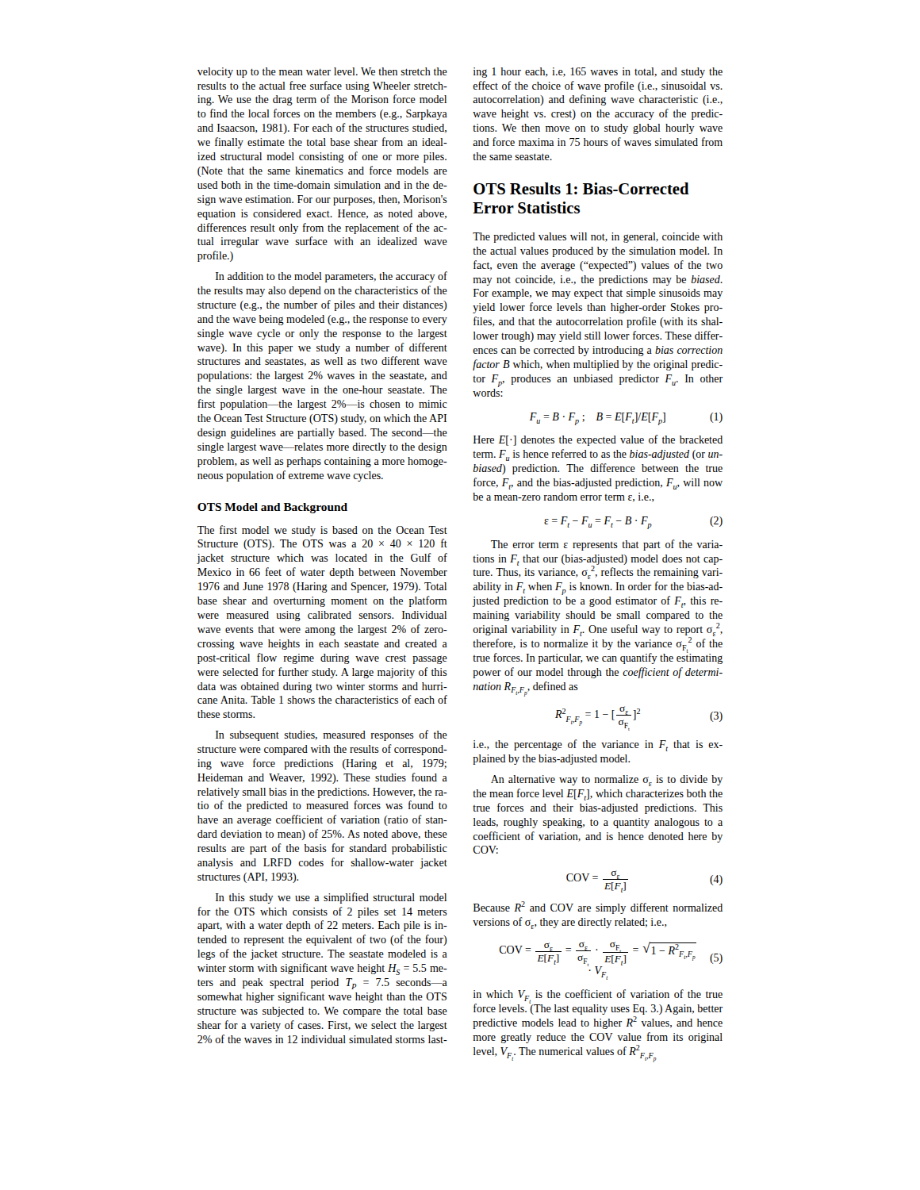velocity up to the mean water level. We then stretch the results to the actual free surface using Wheeler stretching. We use the drag term of the Morison force model to find the local forces on the members (e.g., Sarpkaya and Isaacson, 1981). For each of the structures studied, we finally estimate the total base shear from an idealized structural model consisting of one or more piles. (Note that the same kinematics and force models are used both in the time-domain simulation and in the design wave estimation. For our purposes, then, Morison's equation is considered exact. Hence, as noted above, differences result only from the replacement of the actual irregular wave surface with an idealized wave profile.)
In addition to the model parameters, the accuracy of the results may also depend on the characteristics of the structure (e.g., the number of piles and their distances) and the wave being modeled (e.g., the response to every single wave cycle or only the response to the largest wave). In this paper we study a number of different structures and seastates, as well as two different wave populations: the largest 2% waves in the seastate, and the single largest wave in the one-hour seastate. The first population—the largest 2%—is chosen to mimic the Ocean Test Structure (OTS) study, on which the API design guidelines are partially based. The second—the single largest wave—relates more directly to the design problem, as well as perhaps containing a more homogeneous population of extreme wave cycles.
OTS Model and Background
The first model we study is based on the Ocean Test Structure (OTS). The OTS was a 20 × 40 × 120 ft jacket structure which was located in the Gulf of Mexico in 66 feet of water depth between November 1976 and June 1978 (Haring and Spencer, 1979). Total base shear and overturning moment on the platform were measured using calibrated sensors. Individual wave events that were among the largest 2% of zero-crossing wave heights in each seastate and created a post-critical flow regime during wave crest passage were selected for further study. A large majority of this data was obtained during two winter storms and hurricane Anita. Table 1 shows the characteristics of each of these storms.
In subsequent studies, measured responses of the structure were compared with the results of corresponding wave force predictions (Haring et al, 1979; Heideman and Weaver, 1992). These studies found a relatively small bias in the predictions. However, the ratio of the predicted to measured forces was found to have an average coefficient of variation (ratio of standard deviation to mean) of 25%. As noted above, these results are part of the basis for standard probabilistic analysis and LRFD codes for shallow-water jacket structures (API, 1993).
In this study we use a simplified structural model for the OTS which consists of 2 piles set 14 meters apart, with a water depth of 22 meters. Each pile is intended to represent the equivalent of two (of the four) legs of the jacket structure. The seastate modeled is a winter storm with significant wave height HS = 5.5 meters and peak spectral period TP = 7.5 seconds—a somewhat higher significant wave height than the OTS structure was subjected to. We compare the total base shear for a variety of cases. First, we select the largest 2% of the waves in 12 individual simulated storms lasting 1 hour each, i.e, 165 waves in total, and study the effect of the choice of wave profile (i.e., sinusoidal vs. autocorrelation) and defining wave characteristic (i.e., wave height vs. crest) on the accuracy of the predictions. We then move on to study global hourly wave and force maxima in 75 hours of waves simulated from the same seastate.
OTS Results 1: Bias-Corrected Error Statistics
The predicted values will not, in general, coincide with the actual values produced by the simulation model. In fact, even the average (“expected”) values of the two may not coincide, i.e., the predictions may be biased. For example, we may expect that simple sinusoids may yield lower force levels than higher-order Stokes profiles, and that the autocorrelation profile (with its shallower trough) may yield still lower forces. These differences can be corrected by introducing a bias correction factor B which, when multiplied by the original predictor Fp, produces an unbiased predictor Fu. In other words:
Fu = B · Fp ; B = E[Ft]/E[Fp] (1)
Here E[·] denotes the expected value of the bracketed term. Fu is hence referred to as the bias-adjusted (or unbiased) prediction. The difference between the true force, Ft, and the bias-adjusted prediction, Fu, will now be a mean-zero random error term ε, i.e.,
ε = Ft − Fu = Ft − B · Fp (2)
The error term ε represents that part of the variations in Ft that our (bias-adjusted) model does not capture. Thus, its variance, σε2, reflects the remaining variability in Ft when Fp is known. In order for the bias-adjusted prediction to be a good estimator of Ft, this remaining variability should be small compared to the original variability in Ft. One useful way to report σε2, therefore, is to normalize it by the variance σFt2 of the true forces. In particular, we can quantify the estimating power of our model through the coefficient of determination RFt,Fp, defined as
R2Ft,Fp = 1 − [σε σFt]2 (3)
i.e., the percentage of the variance in Ft that is explained by the bias-adjusted model.
An alternative way to normalize σε is to divide by the mean force level E[Ft], which characterizes both the true forces and their bias-adjusted predictions. This leads, roughly speaking, to a quantity analogous to a coefficient of variation, and is hence denoted here by COV:
COV = σε E[Ft] (4)
Because R2 and COV are simply different normalized versions of σε, they are directly related; i.e.,
COV = σε E[Ft] = σε σFt · σFt E[Ft] = 1 − R2Ft,Fp · VFt (5)
in which VFt is the coefficient of variation of the true force levels. (The last equality uses Eq. 3.) Again, better predictive models lead to higher R2 values, and hence more greatly reduce the COV value from its original level, VFt. The numerical values of R2Ft,Fp